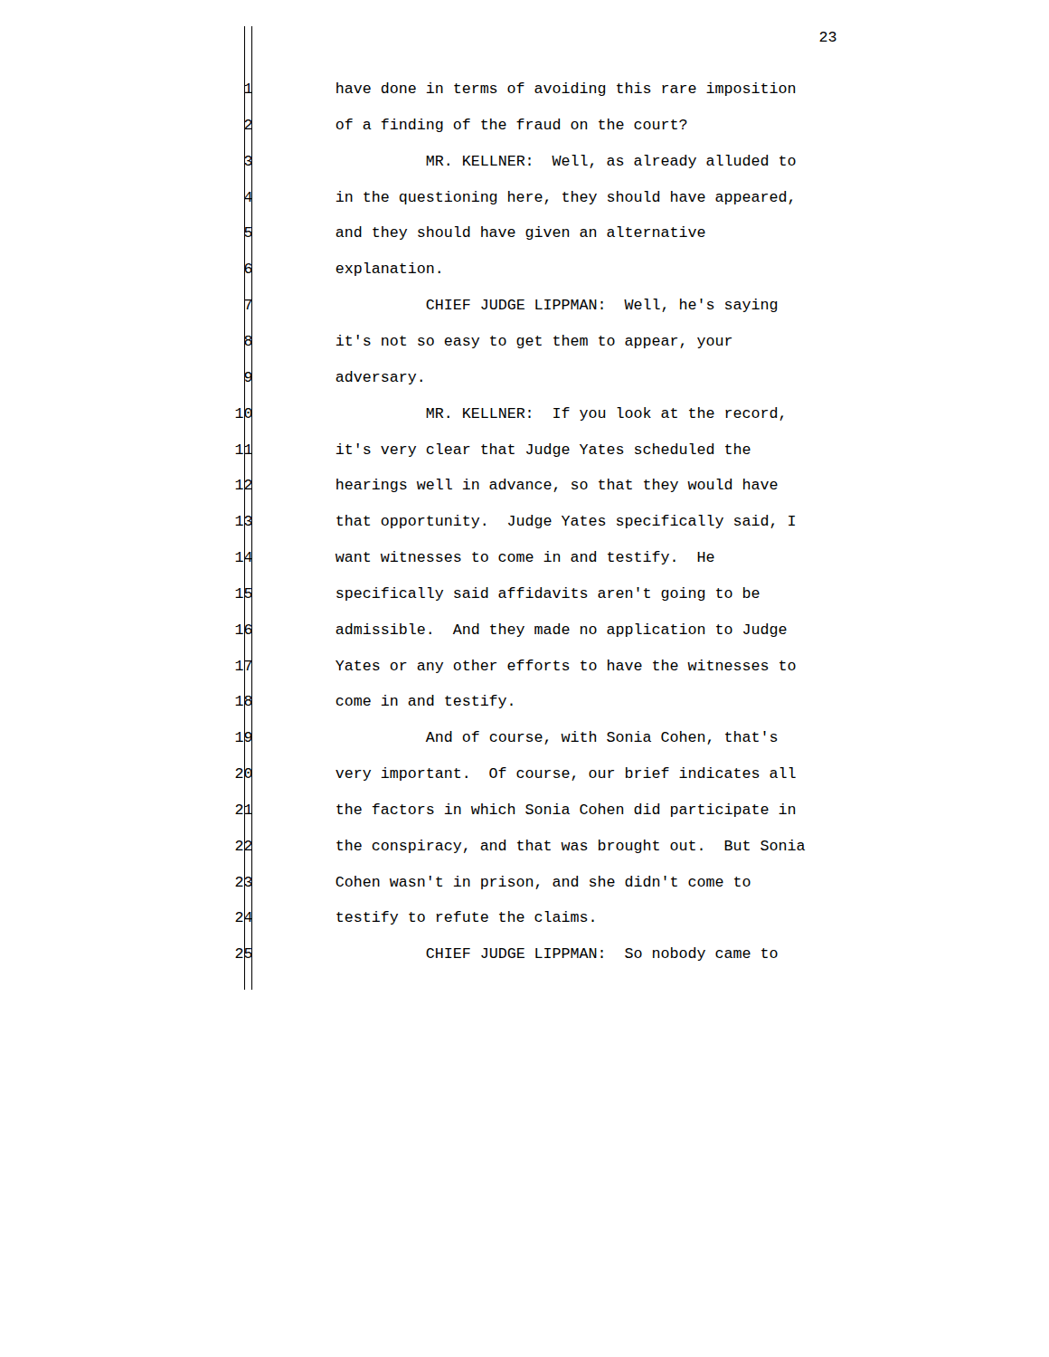23
| 1 | | have done in terms of avoiding this rare imposition |
| 2 | | of a finding of the fraud on the court? |
| 3 | | MR. KELLNER: Well, as already alluded to |
| 4 | | in the questioning here, they should have appeared, |
| 5 | | and they should have given an alternative |
| 6 | | explanation. |
| 7 | | CHIEF JUDGE LIPPMAN: Well, he's saying |
| 8 | | it's not so easy to get them to appear, your |
| 9 | | adversary. |
| 10 | | MR. KELLNER: If you look at the record, |
| 11 | | it's very clear that Judge Yates scheduled the |
| 12 | | hearings well in advance, so that they would have |
| 13 | | that opportunity. Judge Yates specifically said, I |
| 14 | | want witnesses to come in and testify. He |
| 15 | | specifically said affidavits aren't going to be |
| 16 | | admissible. And they made no application to Judge |
| 17 | | Yates or any other efforts to have the witnesses to |
| 18 | | come in and testify. |
| 19 | | And of course, with Sonia Cohen, that's |
| 20 | | very important. Of course, our brief indicates all |
| 21 | | the factors in which Sonia Cohen did participate in |
| 22 | | the conspiracy, and that was brought out. But Sonia |
| 23 | | Cohen wasn't in prison, and she didn't come to |
| 24 | | testify to refute the claims. |
| 25 | | CHIEF JUDGE LIPPMAN: So nobody came to |